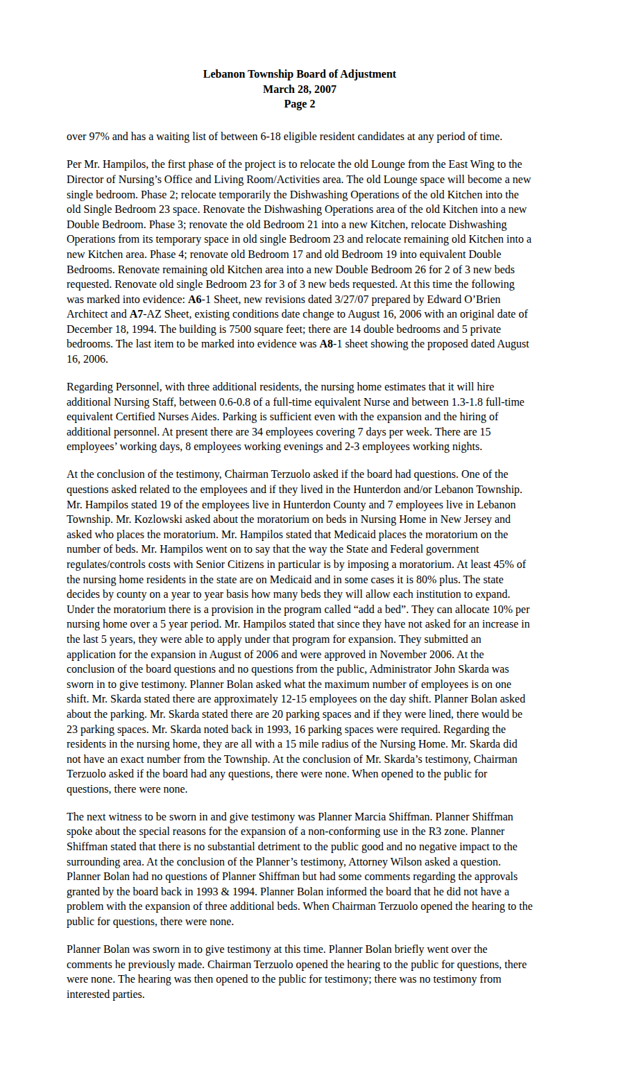Lebanon Township Board of Adjustment March 28, 2007 Page 2
over 97% and has a waiting list of between 6-18 eligible resident candidates at any period of time.
Per Mr. Hampilos, the first phase of the project is to relocate the old Lounge from the East Wing to the Director of Nursing’s Office and Living Room/Activities area. The old Lounge space will become a new single bedroom. Phase 2; relocate temporarily the Dishwashing Operations of the old Kitchen into the old Single Bedroom 23 space. Renovate the Dishwashing Operations area of the old Kitchen into a new Double Bedroom. Phase 3; renovate the old Bedroom 21 into a new Kitchen, relocate Dishwashing Operations from its temporary space in old single Bedroom 23 and relocate remaining old Kitchen into a new Kitchen area. Phase 4; renovate old Bedroom 17 and old Bedroom 19 into equivalent Double Bedrooms. Renovate remaining old Kitchen area into a new Double Bedroom 26 for 2 of 3 new beds requested. Renovate old single Bedroom 23 for 3 of 3 new beds requested. At this time the following was marked into evidence: A6-1 Sheet, new revisions dated 3/27/07 prepared by Edward O’Brien Architect and A7-AZ Sheet, existing conditions date change to August 16, 2006 with an original date of December 18, 1994. The building is 7500 square feet; there are 14 double bedrooms and 5 private bedrooms. The last item to be marked into evidence was A8-1 sheet showing the proposed dated August 16, 2006.
Regarding Personnel, with three additional residents, the nursing home estimates that it will hire additional Nursing Staff, between 0.6-0.8 of a full-time equivalent Nurse and between 1.3-1.8 full-time equivalent Certified Nurses Aides. Parking is sufficient even with the expansion and the hiring of additional personnel. At present there are 34 employees covering 7 days per week. There are 15 employees’ working days, 8 employees working evenings and 2-3 employees working nights.
At the conclusion of the testimony, Chairman Terzuolo asked if the board had questions. One of the questions asked related to the employees and if they lived in the Hunterdon and/or Lebanon Township. Mr. Hampilos stated 19 of the employees live in Hunterdon County and 7 employees live in Lebanon Township. Mr. Kozlowski asked about the moratorium on beds in Nursing Home in New Jersey and asked who places the moratorium. Mr. Hampilos stated that Medicaid places the moratorium on the number of beds. Mr. Hampilos went on to say that the way the State and Federal government regulates/controls costs with Senior Citizens in particular is by imposing a moratorium. At least 45% of the nursing home residents in the state are on Medicaid and in some cases it is 80% plus. The state decides by county on a year to year basis how many beds they will allow each institution to expand. Under the moratorium there is a provision in the program called “add a bed”. They can allocate 10% per nursing home over a 5 year period. Mr. Hampilos stated that since they have not asked for an increase in the last 5 years, they were able to apply under that program for expansion. They submitted an application for the expansion in August of 2006 and were approved in November 2006. At the conclusion of the board questions and no questions from the public, Administrator John Skarda was sworn in to give testimony. Planner Bolan asked what the maximum number of employees is on one shift. Mr. Skarda stated there are approximately 12-15 employees on the day shift. Planner Bolan asked about the parking. Mr. Skarda stated there are 20 parking spaces and if they were lined, there would be 23 parking spaces. Mr. Skarda noted back in 1993, 16 parking spaces were required. Regarding the residents in the nursing home, they are all with a 15 mile radius of the Nursing Home. Mr. Skarda did not have an exact number from the Township. At the conclusion of Mr. Skarda’s testimony, Chairman Terzuolo asked if the board had any questions, there were none. When opened to the public for questions, there were none.
The next witness to be sworn in and give testimony was Planner Marcia Shiffman. Planner Shiffman spoke about the special reasons for the expansion of a non-conforming use in the R3 zone. Planner Shiffman stated that there is no substantial detriment to the public good and no negative impact to the surrounding area. At the conclusion of the Planner’s testimony, Attorney Wilson asked a question. Planner Bolan had no questions of Planner Shiffman but had some comments regarding the approvals granted by the board back in 1993 & 1994. Planner Bolan informed the board that he did not have a problem with the expansion of three additional beds. When Chairman Terzuolo opened the hearing to the public for questions, there were none.
Planner Bolan was sworn in to give testimony at this time. Planner Bolan briefly went over the comments he previously made. Chairman Terzuolo opened the hearing to the public for questions, there were none. The hearing was then opened to the public for testimony; there was no testimony from interested parties.